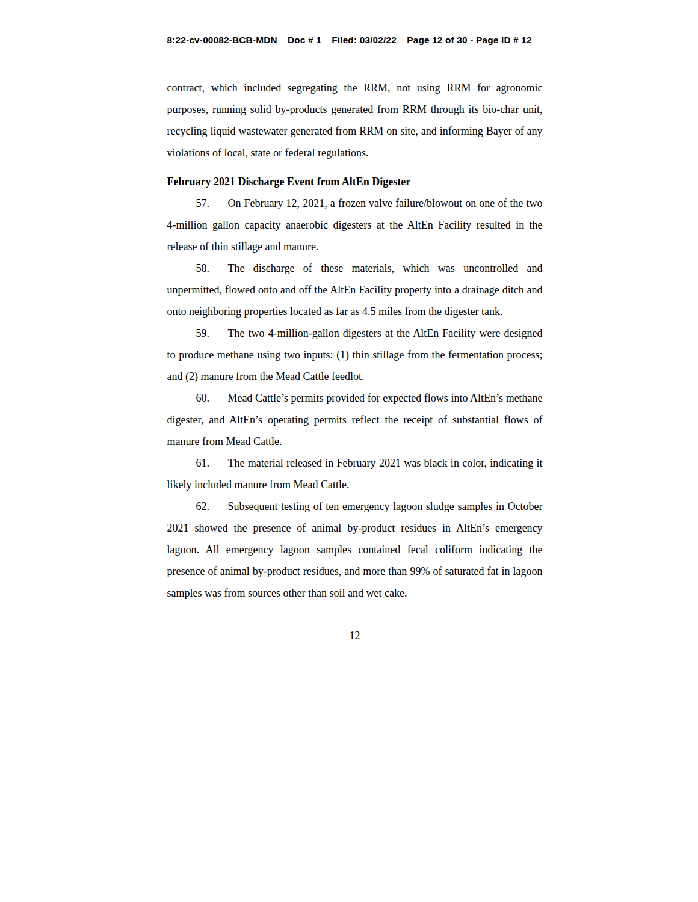8:22-cv-00082-BCB-MDN Doc # 1 Filed: 03/02/22 Page 12 of 30 - Page ID # 12
contract, which included segregating the RRM, not using RRM for agronomic purposes, running solid by-products generated from RRM through its bio-char unit, recycling liquid wastewater generated from RRM on site, and informing Bayer of any violations of local, state or federal regulations.
February 2021 Discharge Event from AltEn Digester
57. On February 12, 2021, a frozen valve failure/blowout on one of the two 4-million gallon capacity anaerobic digesters at the AltEn Facility resulted in the release of thin stillage and manure.
58. The discharge of these materials, which was uncontrolled and unpermitted, flowed onto and off the AltEn Facility property into a drainage ditch and onto neighboring properties located as far as 4.5 miles from the digester tank.
59. The two 4-million-gallon digesters at the AltEn Facility were designed to produce methane using two inputs: (1) thin stillage from the fermentation process; and (2) manure from the Mead Cattle feedlot.
60. Mead Cattle’s permits provided for expected flows into AltEn’s methane digester, and AltEn’s operating permits reflect the receipt of substantial flows of manure from Mead Cattle.
61. The material released in February 2021 was black in color, indicating it likely included manure from Mead Cattle.
62. Subsequent testing of ten emergency lagoon sludge samples in October 2021 showed the presence of animal by-product residues in AltEn’s emergency lagoon. All emergency lagoon samples contained fecal coliform indicating the presence of animal by-product residues, and more than 99% of saturated fat in lagoon samples was from sources other than soil and wet cake.
12